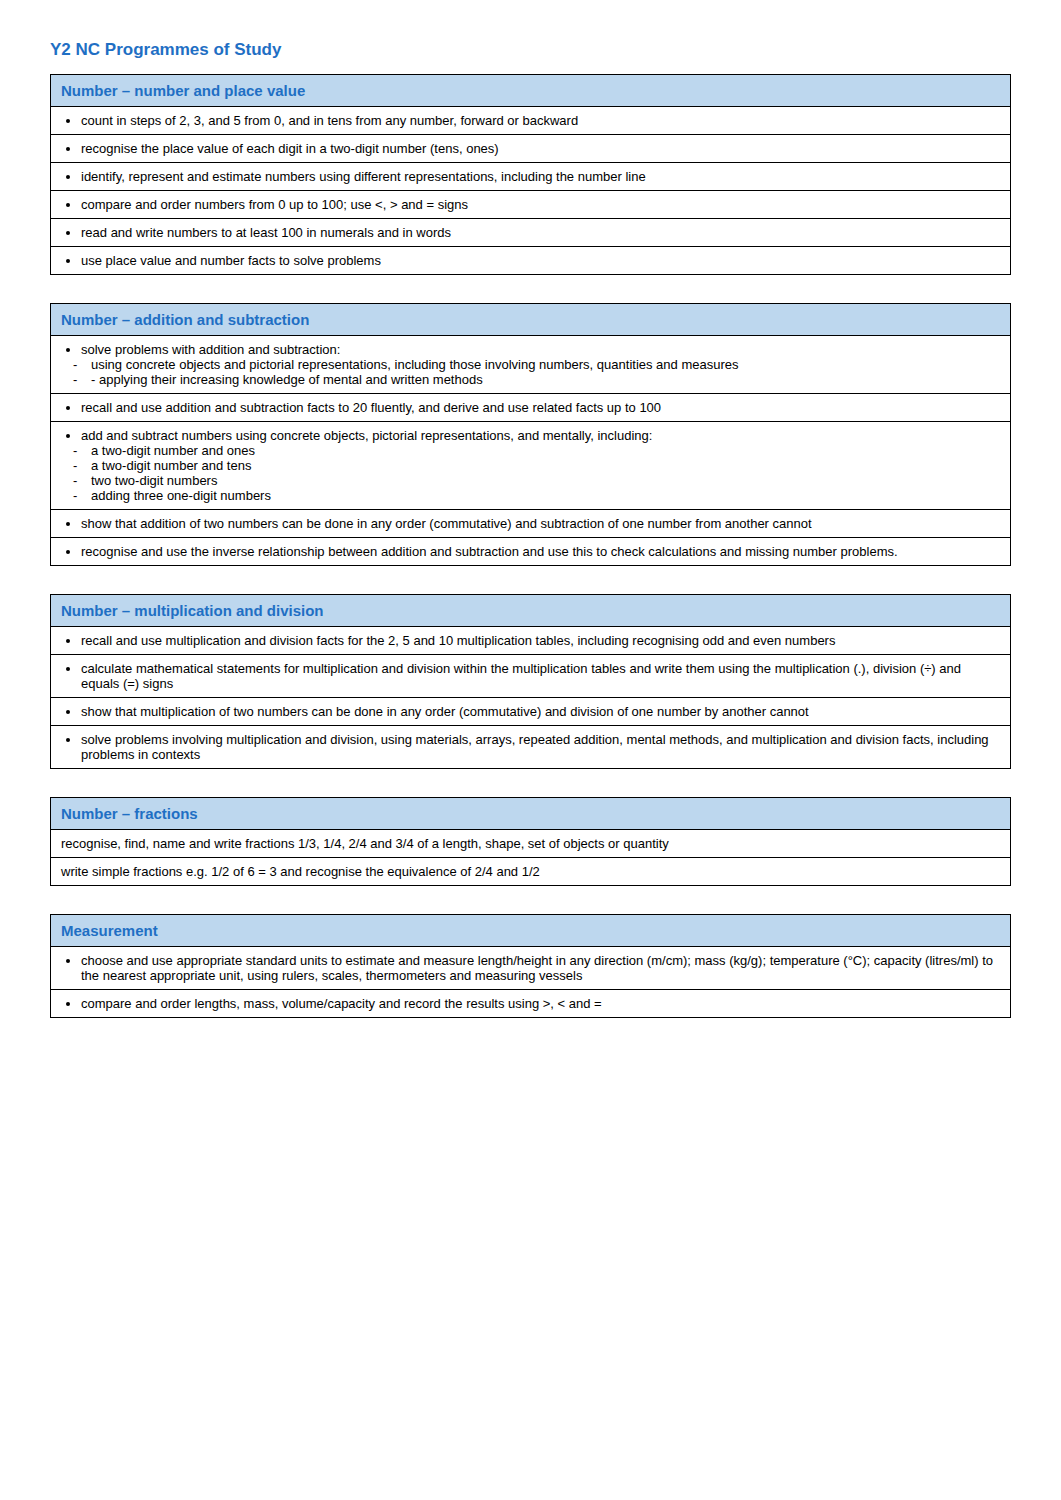Y2 NC Programmes of Study
| Number – number and place value |
| --- |
| count in steps of 2, 3, and 5 from 0, and in tens from any number, forward or backward |
| recognise the place value of each digit in a two-digit number (tens, ones) |
| identify, represent and estimate numbers using different representations, including the number line |
| compare and order numbers from 0 up to 100; use <, > and = signs |
| read and write numbers to at least 100 in numerals and in words |
| use place value and number facts to solve problems |
| Number – addition and subtraction |
| --- |
| solve problems with addition and subtraction: using concrete objects and pictorial representations, including those involving numbers, quantities and measures - applying their increasing knowledge of mental and written methods |
| recall and use addition and subtraction facts to 20 fluently, and derive and use related facts up to 100 |
| add and subtract numbers using concrete objects, pictorial representations, and mentally, including: a two-digit number and ones a two-digit number and tens two two-digit numbers adding three one-digit numbers |
| show that addition of two numbers can be done in any order (commutative) and subtraction of one number from another cannot |
| recognise and use the inverse relationship between addition and subtraction and use this to check calculations and missing number problems. |
| Number – multiplication and division |
| --- |
| recall and use multiplication and division facts for the 2, 5 and 10 multiplication tables, including recognising odd and even numbers |
| calculate mathematical statements for multiplication and division within the multiplication tables and write them using the multiplication (.), division (÷) and equals (=) signs |
| show that multiplication of two numbers can be done in any order (commutative) and division of one number by another cannot |
| solve problems involving multiplication and division, using materials, arrays, repeated addition, mental methods, and multiplication and division facts, including problems in contexts |
| Number – fractions |
| --- |
| recognise, find, name and write fractions 1/3, 1/4, 2/4 and 3/4 of a length, shape, set of objects or quantity |
| write simple fractions e.g. 1/2 of 6 = 3 and recognise the equivalence of 2/4 and 1/2 |
| Measurement |
| --- |
| choose and use appropriate standard units to estimate and measure length/height in any direction (m/cm); mass (kg/g); temperature (°C); capacity (litres/ml) to the nearest appropriate unit, using rulers, scales, thermometers and measuring vessels |
| compare and order lengths, mass, volume/capacity and record the results using >, < and = |